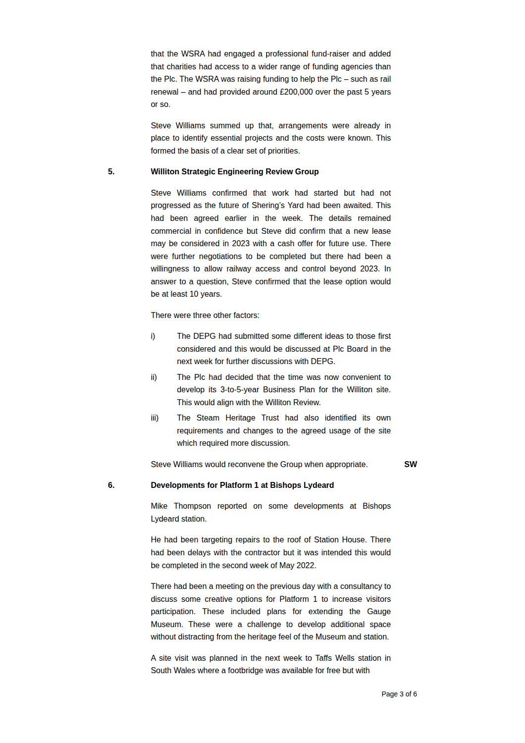that the WSRA had engaged a professional fund-raiser and added that charities had access to a wider range of funding agencies than the Plc. The WSRA was raising funding to help the Plc – such as rail renewal – and had provided around £200,000 over the past 5 years or so.
Steve Williams summed up that, arrangements were already in place to identify essential projects and the costs were known. This formed the basis of a clear set of priorities.
5. Williton Strategic Engineering Review Group
Steve Williams confirmed that work had started but had not progressed as the future of Shering’s Yard had been awaited. This had been agreed earlier in the week. The details remained commercial in confidence but Steve did confirm that a new lease may be considered in 2023 with a cash offer for future use. There were further negotiations to be completed but there had been a willingness to allow railway access and control beyond 2023. In answer to a question, Steve confirmed that the lease option would be at least 10 years.
There were three other factors:
The DEPG had submitted some different ideas to those first considered and this would be discussed at Plc Board in the next week for further discussions with DEPG.
The Plc had decided that the time was now convenient to develop its 3-to-5-year Business Plan for the Williton site. This would align with the Williton Review.
The Steam Heritage Trust had also identified its own requirements and changes to the agreed usage of the site which required more discussion.
Steve Williams would reconvene the Group when appropriate.SW
6. Developments for Platform 1 at Bishops Lydeard
Mike Thompson reported on some developments at Bishops Lydeard station.
He had been targeting repairs to the roof of Station House. There had been delays with the contractor but it was intended this would be completed in the second week of May 2022.
There had been a meeting on the previous day with a consultancy to discuss some creative options for Platform 1 to increase visitors participation. These included plans for extending the Gauge Museum. These were a challenge to develop additional space without distracting from the heritage feel of the Museum and station.
A site visit was planned in the next week to Taffs Wells station in South Wales where a footbridge was available for free but with
Page 3 of 6